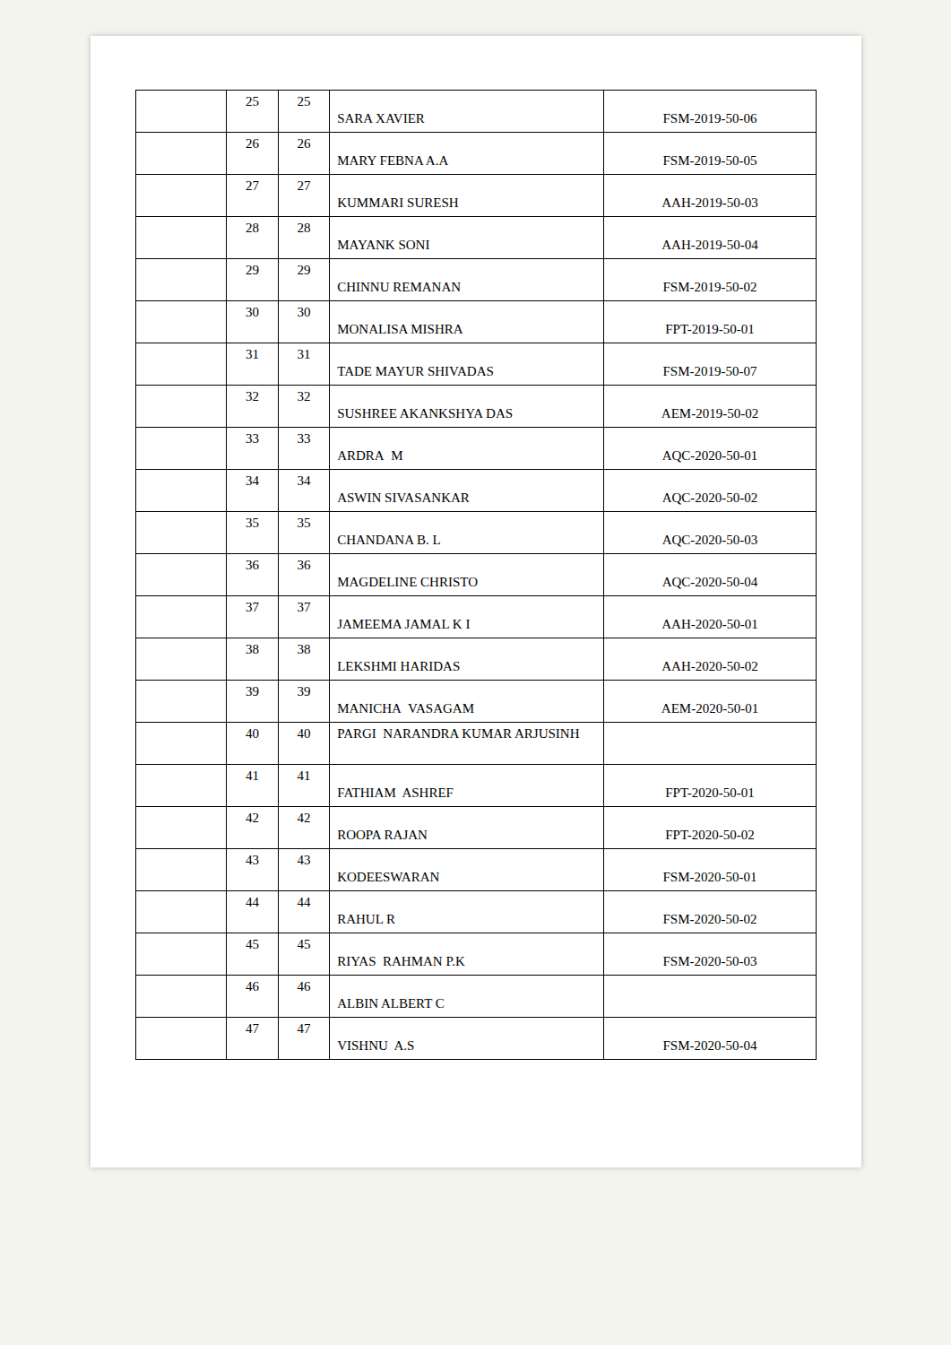| | 25 | 25 | SARA XAVIER | FSM-2019-50-06 |
| | 26 | 26 | MARY FEBNA A.A | FSM-2019-50-05 |
| | 27 | 27 | KUMMARI SURESH | AAH-2019-50-03 |
| | 28 | 28 | MAYANK SONI | AAH-2019-50-04 |
| | 29 | 29 | CHINNU REMANAN | FSM-2019-50-02 |
| | 30 | 30 | MONALISA MISHRA | FPT-2019-50-01 |
| | 31 | 31 | TADE MAYUR SHIVADAS | FSM-2019-50-07 |
| | 32 | 32 | SUSHREE AKANKSHYA DAS | AEM-2019-50-02 |
| | 33 | 33 | ARDRA M | AQC-2020-50-01 |
| | 34 | 34 | ASWIN SIVASANKAR | AQC-2020-50-02 |
| | 35 | 35 | CHANDANA B. L | AQC-2020-50-03 |
| | 36 | 36 | MAGDELINE CHRISTO | AQC-2020-50-04 |
| | 37 | 37 | JAMEEMA JAMAL K I | AAH-2020-50-01 |
| | 38 | 38 | LEKSHMI HARIDAS | AAH-2020-50-02 |
| | 39 | 39 | MANICHA VASAGAM | AEM-2020-50-01 |
| | 40 | 40 | PARGI NARANDRA KUMAR ARJUSINH | |
| | 41 | 41 | FATHIAM ASHREF | FPT-2020-50-01 |
| | 42 | 42 | ROOPA RAJAN | FPT-2020-50-02 |
| | 43 | 43 | KODEESWARAN | FSM-2020-50-01 |
| | 44 | 44 | RAHUL R | FSM-2020-50-02 |
| | 45 | 45 | RIYAS RAHMAN P.K | FSM-2020-50-03 |
| | 46 | 46 | ALBIN ALBERT C | |
| | 47 | 47 | VISHNU A.S | FSM-2020-50-04 |